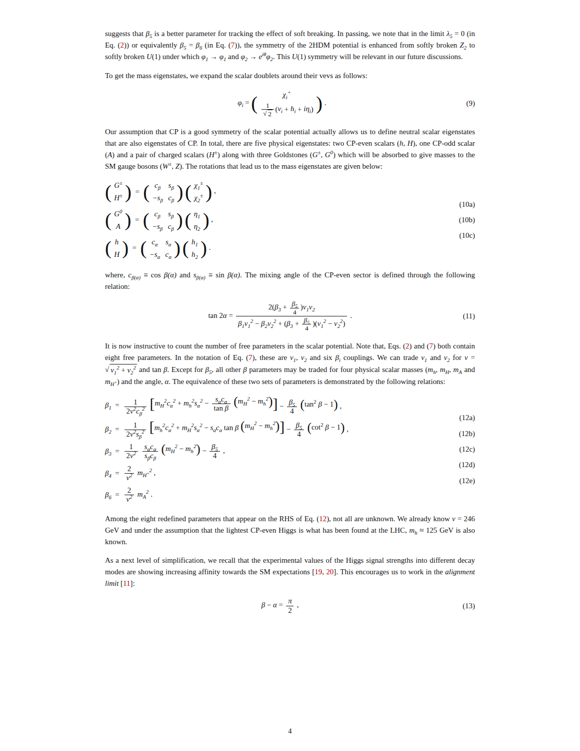suggests that β5 is a better parameter for tracking the effect of soft breaking. In passing, we note that in the limit λ5 = 0 (in Eq. (2)) or equivalently β5 = β6 (in Eq. (7)), the symmetry of the 2HDM potential is enhanced from softly broken Z2 to softly broken U(1) under which φ1 → φ1 and φ2 → eiθφ2. This U(1) symmetry will be relevant in our future discussions.
To get the mass eigenstates, we expand the scalar doublets around their vevs as follows:
φi = χi+ 1√2(vi + hi + iηi) .
(9)
Our assumption that CP is a good symmetry of the scalar potential actually allows us to define neutral scalar eigenstates that are also eigenstates of CP. In total, there are five physical eigenstates: two CP-even scalars (h, H), one CP-odd scalar (A) and a pair of charged scalars (H±) along with three Goldstones (G±, G0) which will be absorbed to give masses to the SM gauge bosons (W±, Z). The rotations that lead us to the mass eigenstates are given below:
G± H± = cβ sβ −sβ cβ χ1± χ2± ,
G0 A = cβ sβ −sβ cβ η1 η2 ,
h H = cα sα −sα cα h1 h2 .
(10a)
(10b)
(10c)
where, cβ(α) ≡ cos β(α) and sβ(α) ≡ sin β(α). The mixing angle of the CP-even sector is defined through the following relation:
tan 2α = 2(β3 + β54)v1v2 β1v12 − β2v22 + (β3 + β54)(v12 − v22) .
(11)
It is now instructive to count the number of free parameters in the scalar potential. Note that, Eqs. (2) and (7) both contain eight free parameters. In the notation of Eq. (7), these are v1, v2 and six βi couplings. We can trade v1 and v2 for v = √v12 + v22 and tan β. Except for β5, all other β parameters may be traded for four physical scalar masses (mh, mH, mA and mH+) and the angle, α. The equivalence of these two sets of parameters is demonstrated by the following relations:
β1 = 12v2cβ2 mH2cα2 + mh2sα2 − sαcα tan β mH2 − mh2 − β54 tan2 β − 1 ,
β2 = 12v2sβ2 mh2cα2 + mH2sα2 − sαcα tan β mH2 − mh2 − β54 cot2 β − 1 ,
β3 = 12v2 sαcα sβcβ mH2 − mh2 − β54 ,
β4 = 2 v2 mH+2 ,
β6 = 2 v2 mA2 .
(12a)
(12b)
(12c)
(12d)
(12e)
Among the eight redefined parameters that appear on the RHS of Eq. (12), not all are unknown. We already know v = 246 GeV and under the assumption that the lightest CP-even Higgs is what has been found at the LHC, mh ≈ 125 GeV is also known.
As a next level of simplification, we recall that the experimental values of the Higgs signal strengths into different decay modes are showing increasing affinity towards the SM expectations [19, 20]. This encourages us to work in the alignment limit [11]:
β − α = π 2 ,
(13)
4